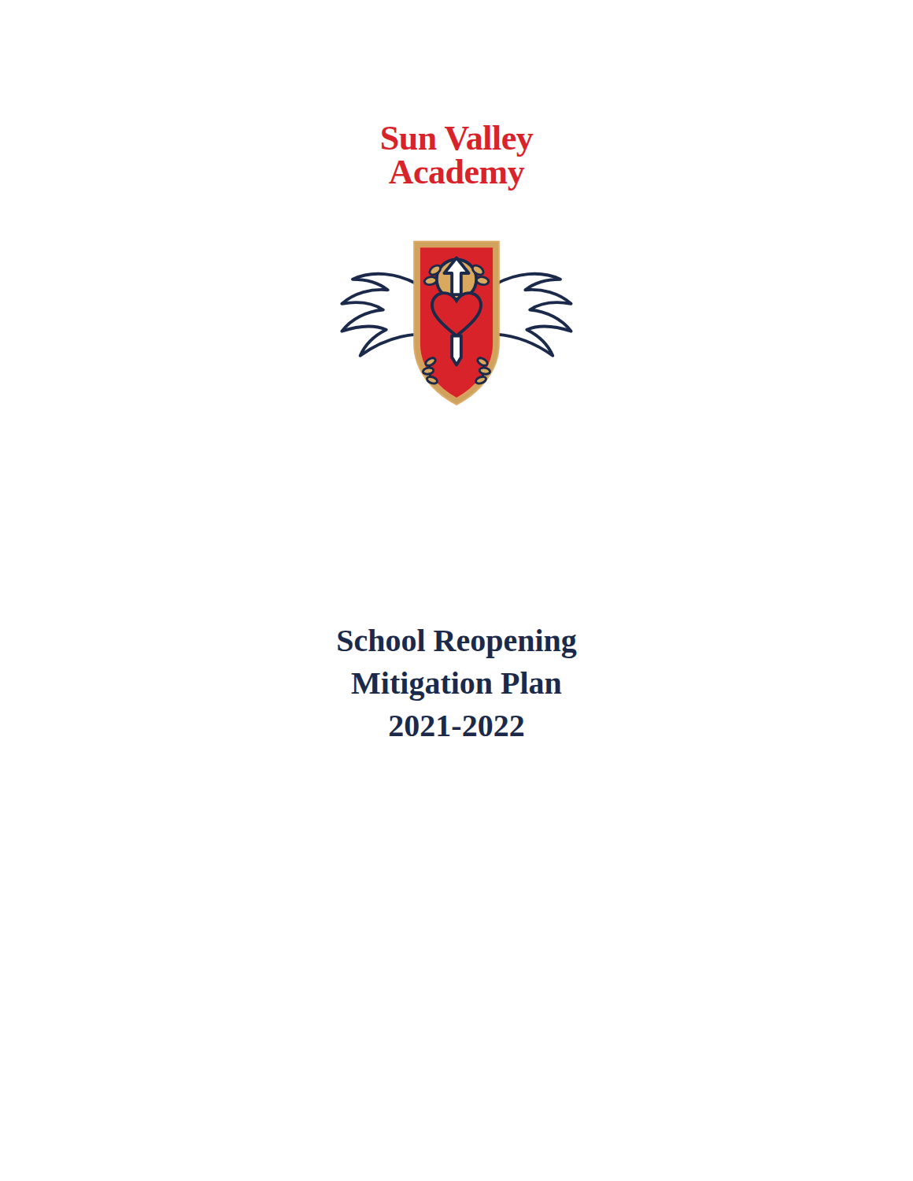Sun Valley
Academy
Sun Valley Academy crest
School Reopening Mitigation Plan 2021-2022